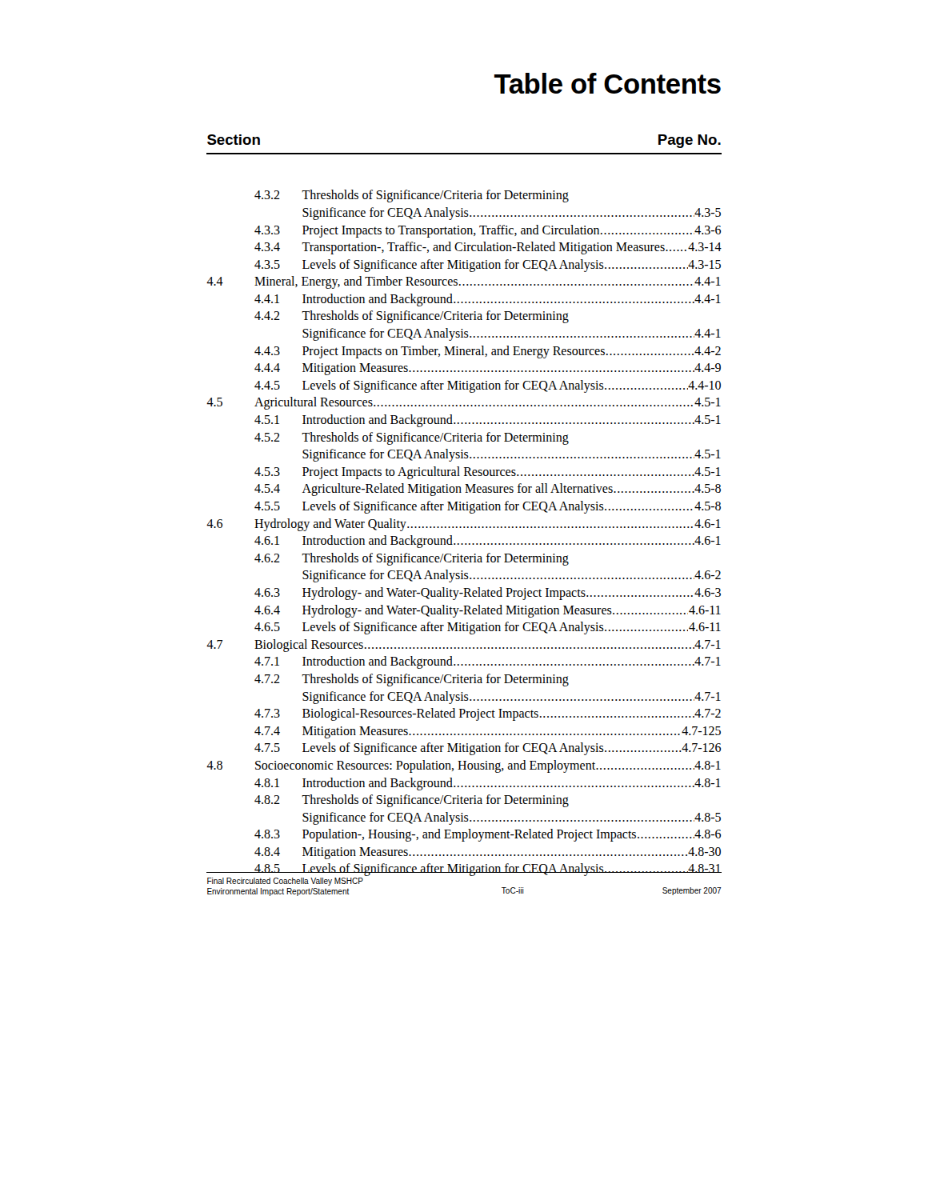Table of Contents
Section Page No.
| | 4.3.2 | Thresholds of Significance/Criteria for Determining Significance for CEQA Analysis ....................................................................... 4.3-5 |
| | 4.3.3 | Project Impacts to Transportation, Traffic, and Circulation ............................ 4.3-6 |
| | 4.3.4 | Transportation-, Traffic-, and Circulation-Related Mitigation Measures ...... 4.3-14 |
| | 4.3.5 | Levels of Significance after Mitigation for CEQA Analysis ......................... 4.3-15 |
| 4.4 | Mineral, Energy, and Timber Resources ..................................................................... 4.4-1 |
| | 4.4.1 | Introduction and Background .......................................................................... 4.4-1 |
| | 4.4.2 | Thresholds of Significance/Criteria for Determining Significance for CEQA Analysis ....................................................................... 4.4-1 |
| | 4.4.3 | Project Impacts on Timber, Mineral, and Energy Resources .......................... 4.4-2 |
| | 4.4.4 | Mitigation Measures ......................................................................................... 4.4-9 |
| | 4.4.5 | Levels of Significance after Mitigation for CEQA Analysis ......................... 4.4-10 |
| 4.5 | Agricultural Resources ..................................................................................................... 4.5-1 |
| | 4.5.1 | Introduction and Background .......................................................................... 4.5-1 |
| | 4.5.2 | Thresholds of Significance/Criteria for Determining Significance for CEQA Analysis ....................................................................... 4.5-1 |
| | 4.5.3 | Project Impacts to Agricultural Resources ..................................................... 4.5-1 |
| | 4.5.4 | Agriculture-Related Mitigation Measures for all Alternatives ......................... 4.5-8 |
| | 4.5.5 | Levels of Significance after Mitigation for CEQA Analysis ........................... 4.5-8 |
| 4.6 | Hydrology and Water Quality ....................................................................................... 4.6-1 |
| | 4.6.1 | Introduction and Background .......................................................................... 4.6-1 |
| | 4.6.2 | Thresholds of Significance/Criteria for Determining Significance for CEQA Analysis ....................................................................... 4.6-2 |
| | 4.6.3 | Hydrology- and Water-Quality-Related Project Impacts ................................ 4.6-3 |
| | 4.6.4 | Hydrology- and Water-Quality-Related Mitigation Measures ...................... 4.6-11 |
| | 4.6.5 | Levels of Significance after Mitigation for CEQA Analysis ......................... 4.6-11 |
| 4.7 | Biological Resources ....................................................................................................... 4.7-1 |
| | 4.7.1 | Introduction and Background .......................................................................... 4.7-1 |
| | 4.7.2 | Thresholds of Significance/Criteria for Determining Significance for CEQA Analysis ....................................................................... 4.7-1 |
| | 4.7.3 | Biological-Resources-Related Project Impacts ................................................ 4.7-2 |
| | 4.7.4 | Mitigation Measures ..................................................................................... 4.7-125 |
| | 4.7.5 | Levels of Significance after Mitigation for CEQA Analysis ....................... 4.7-126 |
| 4.8 | Socioeconomic Resources: Population, Housing, and Employment ............................ 4.8-1 |
| | 4.8.1 | Introduction and Background .......................................................................... 4.8-1 |
| | 4.8.2 | Thresholds of Significance/Criteria for Determining Significance for CEQA Analysis ....................................................................... 4.8-5 |
| | 4.8.3 | Population-, Housing-, and Employment-Related Project Impacts ................. 4.8-6 |
| | 4.8.4 | Mitigation Measures ....................................................................................... 4.8-30 |
| | 4.8.5 | Levels of Significance after Mitigation for CEQA Analysis ......................... 4.8-31 |
Final Recirculated Coachella Valley MSHCP
Environmental Impact Report/Statement
ToC-iii
September 2007